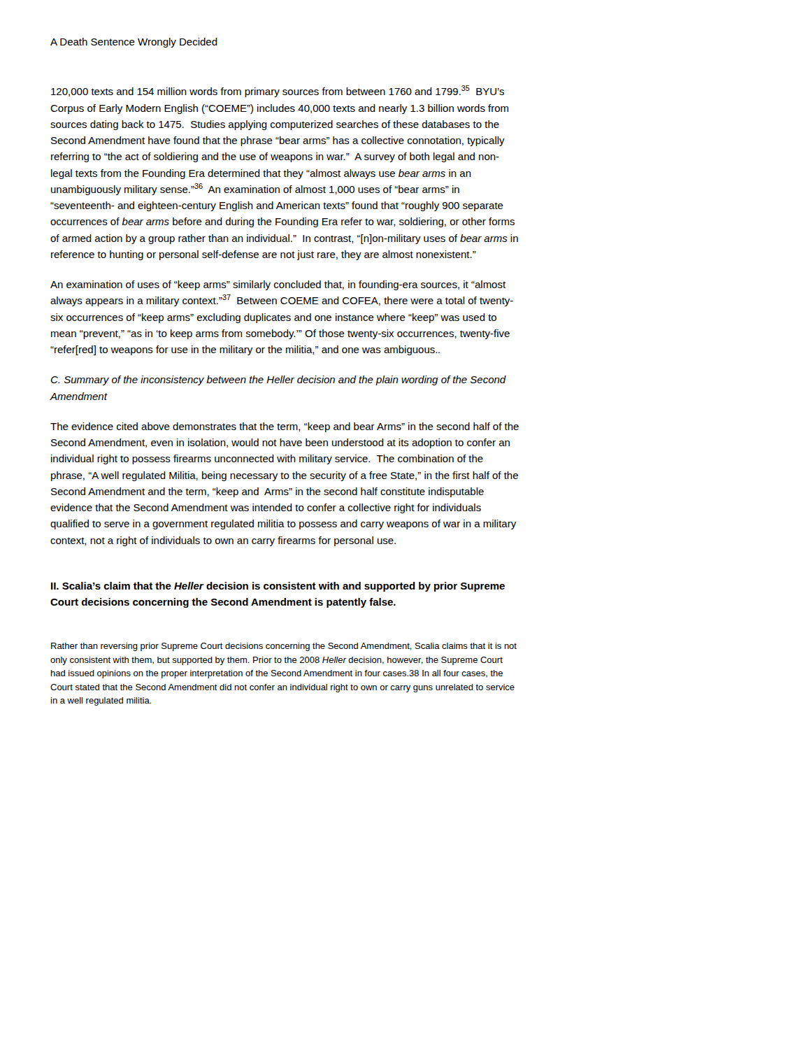A Death Sentence Wrongly Decided
120,000 texts and 154 million words from primary sources from between 1760 and 1799.35 BYU’s Corpus of Early Modern English (“COEME”) includes 40,000 texts and nearly 1.3 billion words from sources dating back to 1475. Studies applying computerized searches of these databases to the Second Amendment have found that the phrase “bear arms” has a collective connotation, typically referring to “the act of soldiering and the use of weapons in war.” A survey of both legal and non-legal texts from the Founding Era determined that they “almost always use bear arms in an unambiguously military sense.”36 An examination of almost 1,000 uses of “bear arms” in “seventeenth- and eighteen-century English and American texts” found that “roughly 900 separate occurrences of bear arms before and during the Founding Era refer to war, soldiering, or other forms of armed action by a group rather than an individual.” In contrast, “[n]on-military uses of bear arms in reference to hunting or personal self-defense are not just rare, they are almost nonexistent.”
An examination of uses of “keep arms” similarly concluded that, in founding-era sources, it “almost always appears in a military context.”37 Between COEME and COFEA, there were a total of twenty-six occurrences of “keep arms” excluding duplicates and one instance where “keep” was used to mean “prevent,” “as in ‘to keep arms from somebody.’” Of those twenty-six occurrences, twenty-five “refer[red] to weapons for use in the military or the militia,” and one was ambiguous..
C. Summary of the inconsistency between the Heller decision and the plain wording of the Second Amendment
The evidence cited above demonstrates that the term, “keep and bear Arms” in the second half of the Second Amendment, even in isolation, would not have been understood at its adoption to confer an individual right to possess firearms unconnected with military service. The combination of the phrase, “A well regulated Militia, being necessary to the security of a free State,” in the first half of the Second Amendment and the term, “keep and Arms” in the second half constitute indisputable evidence that the Second Amendment was intended to confer a collective right for individuals qualified to serve in a government regulated militia to possess and carry weapons of war in a military context, not a right of individuals to own an carry firearms for personal use.
II. Scalia’s claim that the Heller decision is consistent with and supported by prior Supreme Court decisions concerning the Second Amendment is patently false.
Rather than reversing prior Supreme Court decisions concerning the Second Amendment, Scalia claims that it is not only consistent with them, but supported by them. Prior to the 2008 Heller decision, however, the Supreme Court had issued opinions on the proper interpretation of the Second Amendment in four cases.38 In all four cases, the Court stated that the Second Amendment did not confer an individual right to own or carry guns unrelated to service in a well regulated militia.